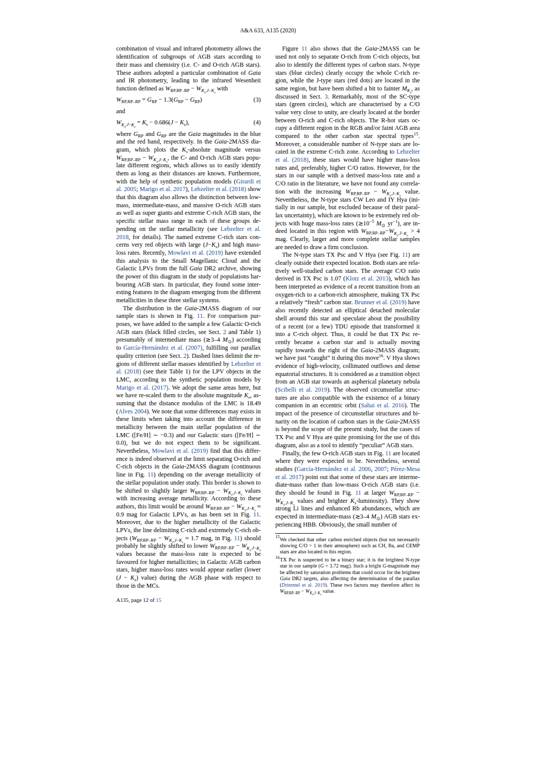A&A 633, A135 (2020)
combination of visual and infrared photometry allows the identification of subgroups of AGB stars according to their mass and chemistry (i.e. C- and O-rich AGB stars). These authors adopted a particular combination of Gaia and IR photometry, leading to the infrared Wesenheit function defined as WRP,BP–RP − WKs,J−Ks with
WRP,BP–RP = GRP − 1.3(GBP − GRP) (3)
and
WKs,J−Ks = Ks − 0.686(J − Ks), (4)
where GBP and GRP are the Gaia magnitudes in the blue and the red band, respectively. In the Gaia-2MASS diagram, which plots the Ks-absolute magnitude versus WRP,BP–RP − WKs,J−Ks, the C- and O-rich AGB stars populate different regions, which allows us to easily identify them as long as their distances are known. Furthermore, with the help of synthetic population models (Girardi et al. 2005; Marigo et al. 2017), Lebzelter et al. (2018) show that this diagram also allows the distinction between low-mass, intermediate-mass, and massive O-rich AGB stars as well as super giants and extreme C-rich AGB stars, the specific stellar mass range in each of these groups depending on the stellar metallicity (see Lebzelter et al. 2018, for details). The named extreme C-rich stars concerns very red objects with large (J−Ks) and high mass-loss rates. Recently, Mowlavi et al. (2019) have extended this analysis to the Small Magellanic Cloud and the Galactic LPVs from the full Gaia DR2 archive, showing the power of this diagram in the study of populations harbouring AGB stars. In particular, they found some interesting features in the diagram emerging from the different metallicities in these three stellar systems.
The distribution in the Gaia-2MASS diagram of our sample stars is shown in Fig. 11. For comparison purposes, we have added to the sample a few Galactic O-rich AGB stars (black filled circles, see Sect. 2 and Table 1) presumably of intermediate mass (≳3–4 M⊙) according to García-Hernández et al. (2007), fulfilling our parallax quality criterion (see Sect. 2). Dashed lines delimit the regions of different stellar masses identified by Lebzelter et al. (2018) (see their Table 1) for the LPV objects in the LMC, according to the synthetic population models by Marigo et al. (2017). We adopt the same areas here, but we have re-scaled them to the absolute magnitude Ks, assuming that the distance modulus of the LMC is 18.49 (Alves 2004). We note that some differences may exists in these limits when taking into account the difference in metallicity between the main stellar population of the LMC ([Fe/H] ∼ −0.3) and our Galactic stars ([Fe/H] ∼ 0.0), but we do not expect them to be significant. Nevertheless, Mowlavi et al. (2019) find that this difference is indeed observed at the limit separating O-rich and C-rich objects in the Gaia-2MASS diagram (continuous line in Fig. 11) depending on the average metallicity of the stellar population under study. This border is shown to be shifted to slightly larger WRP,BP–RP − WKs,J−Ks values with increasing average metallicity. According to these authors, this limit would be around WRP,BP–RP − WKs,J−Ks ≈ 0.9 mag for Galactic LPVs, as has been set in Fig. 11. Moreover, due to the higher metallicity of the Galactic LPVs, the line delimiting C-rich and extremely C-rich objects (WRP,BP–RP − WKs,J−Ks ≈ 1.7 mag, in Fig. 11) should probably be slightly shifted to lower WRP,BP–RP − WKs,J−Ks values because the mass-loss rate is expected to be favoured for higher metallicities; in Galactic AGB carbon stars, higher mass-loss rates would appear earlier (lower (J − Ks) value) during the AGB phase with respect to those in the MCs.
Figure 11 also shows that the Gaia-2MASS can be used not only to separate O-rich from C-rich objects, but also to identify the different types of carbon stars. N-type stars (blue circles) clearly occupy the whole C-rich region, while the J-type stars (red dots) are located in the same region, but have been shifted a bit to fainter MKs, as discussed in Sect. 3. Remarkably, most of the SC-type stars (green circles), which are characterised by a C/O value very close to unity, are clearly located at the border between O-rich and C-rich objects. The R-hot stars occupy a different region in the RGB and/or faint AGB area compared to the other carbon star spectral types15. Moreover, a considerable number of N-type stars are located in the extreme C-rich zone. According to Lebzelter et al. (2018), these stars would have higher mass-loss rates and, preferably, higher C/O ratios. However, for the stars in our sample with a derived mass-loss rate and a C/O ratio in the literature, we have not found any correlation with the increasing WRP,BP–RP − WKs,J−Ks value. Nevertheless, the N-type stars CW Leo and IY Hya (initially in our sample, but excluded because of their parallax uncertainty), which are known to be extremely red objects with huge mass-loss rates (≳10−5 M⊙ yr−1), are indeed located in this region with WRP,BP–RP−WKs,J−Ks > 4 mag. Clearly, larger and more complete stellar samples are needed to draw a firm conclusion.
The N-type stars TX Psc and V Hya (see Fig. 11) are clearly outside their expected location. Both stars are relatively well-studied carbon stars. The average C/O ratio derived in TX Psc is 1.07 (Klotz et al. 2013), which has been interpreted as evidence of a recent transition from an oxygen-rich to a carbon-rich atmosphere, making TX Psc a relatively “fresh” carbon star. Brunner et al. (2019) have also recently detected an elliptical detached molecular shell around this star and speculate about the possibility of a recent (or a few) TDU episode that transformed it into a C-rich object. Thus, it could be that TX Psc recently became a carbon star and is actually moving rapidly towards the right of the Gaia-2MASS diagram; we have just “caught” it during this move16. V Hya shows evidence of high-velocity, collimated outflows and dense equatorial structures. It is considered as a transition object from an AGB star towards an aspherical planetary nebula (Scibelli et al. 2019). The observed circumstellar structures are also compatible with the existence of a binary companion in an eccentric orbit (Sahai et al. 2016). The impact of the presence of circumstellar structures and binarity on the location of carbon stars in the Gaia-2MASS is beyond the scope of the present study, but the cases of TX Psc and V Hya are quite promising for the use of this diagram, also as a tool to identify “peculiar” AGB stars.
Finally, the few O-rich AGB stars in Fig. 11 are located where they were expected to be. Nevertheless, several studies (García-Hernández et al. 2006, 2007; Pérez-Mesa et al. 2017) point out that some of these stars are intermediate-mass rather than low-mass O-rich AGB stars (i.e. they should be found in Fig. 11 at larger WRP,BP–RP − WKs,J−Ks values and brighter Ks-luminosity). They show strong Li lines and enhanced Rb abundances, which are expected in intermediate-mass (≳3–4 M⊙) AGB stars experiencing HBB. Obviously, the small number of
15 We checked that other carbon enriched objects (but not necessarily showing C/O > 1 in their atmosphere) such as CH, Ba, and CEMP stars are also located in this region.
16 TX Psc is suspected to be a binary star; it is the brightest N-type star in our sample (G = 3.72 mag). Such a bright G-magnitude may be affected by saturation problems that could occur for the brightest Gaia DR2 targets, also affecting the determination of the parallax (Drimmel et al. 2019). These two factors may therefore affect its WRP,BP–RP − WKs,J−Ks value.
A135, page 12 of 15